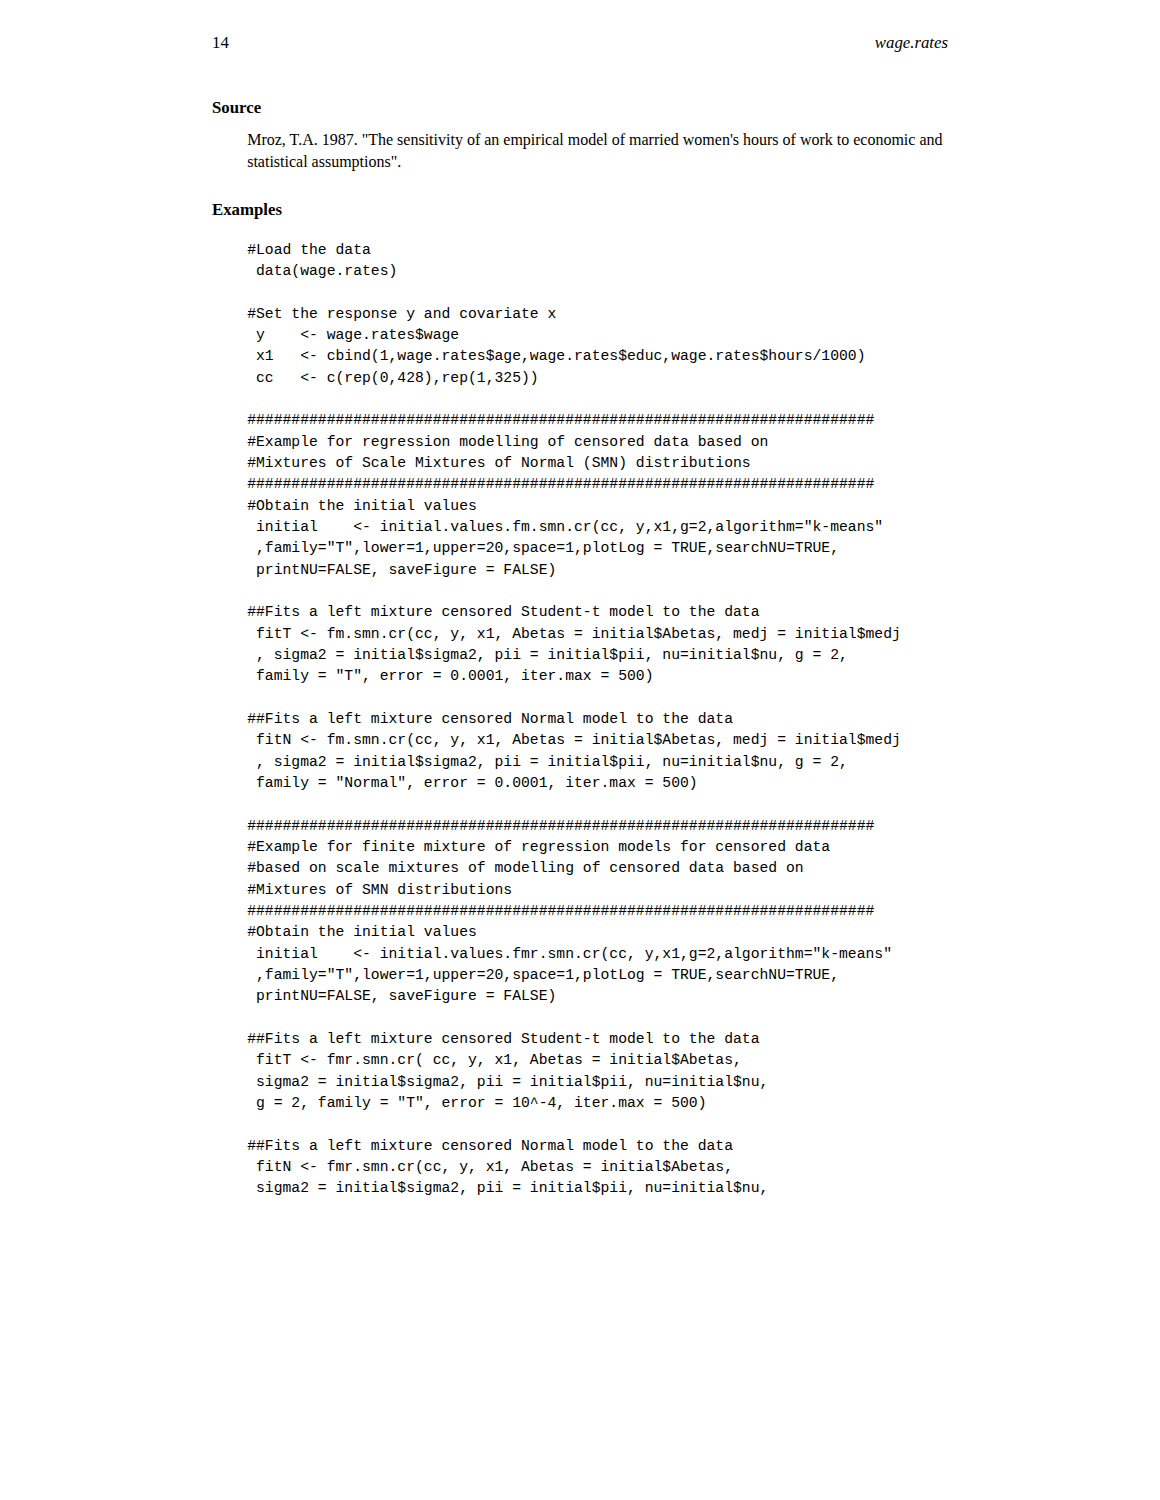14 wage.rates
Source
Mroz, T.A. 1987. "The sensitivity of an empirical model of married women's hours of work to economic and statistical assumptions".
Examples
#Load the data
 data(wage.rates)

#Set the response y and covariate x
 y    <- wage.rates$wage
 x1   <- cbind(1,wage.rates$age,wage.rates$educ,wage.rates$hours/1000)
 cc   <- c(rep(0,428),rep(1,325))

#######################################################################
#Example for regression modelling of censored data based on
#Mixtures of Scale Mixtures of Normal (SMN) distributions
#######################################################################
#Obtain the initial values
 initial    <- initial.values.fm.smn.cr(cc, y,x1,g=2,algorithm="k-means"
 ,family="T",lower=1,upper=20,space=1,plotLog = TRUE,searchNU=TRUE,
 printNU=FALSE, saveFigure = FALSE)

##Fits a left mixture censored Student-t model to the data
 fitT <- fm.smn.cr(cc, y, x1, Abetas = initial$Abetas, medj = initial$medj
 , sigma2 = initial$sigma2, pii = initial$pii, nu=initial$nu, g = 2,
 family = "T", error = 0.0001, iter.max = 500)

##Fits a left mixture censored Normal model to the data
 fitN <- fm.smn.cr(cc, y, x1, Abetas = initial$Abetas, medj = initial$medj
 , sigma2 = initial$sigma2, pii = initial$pii, nu=initial$nu, g = 2,
 family = "Normal", error = 0.0001, iter.max = 500)

#######################################################################
#Example for finite mixture of regression models for censored data
#based on scale mixtures of modelling of censored data based on
#Mixtures of SMN distributions
#######################################################################
#Obtain the initial values
 initial    <- initial.values.fmr.smn.cr(cc, y,x1,g=2,algorithm="k-means"
 ,family="T",lower=1,upper=20,space=1,plotLog = TRUE,searchNU=TRUE,
 printNU=FALSE, saveFigure = FALSE)

##Fits a left mixture censored Student-t model to the data
 fitT <- fmr.smn.cr( cc, y, x1, Abetas = initial$Abetas,
 sigma2 = initial$sigma2, pii = initial$pii, nu=initial$nu,
 g = 2, family = "T", error = 10^-4, iter.max = 500)

##Fits a left mixture censored Normal model to the data
 fitN <- fmr.smn.cr(cc, y, x1, Abetas = initial$Abetas,
 sigma2 = initial$sigma2, pii = initial$pii, nu=initial$nu,